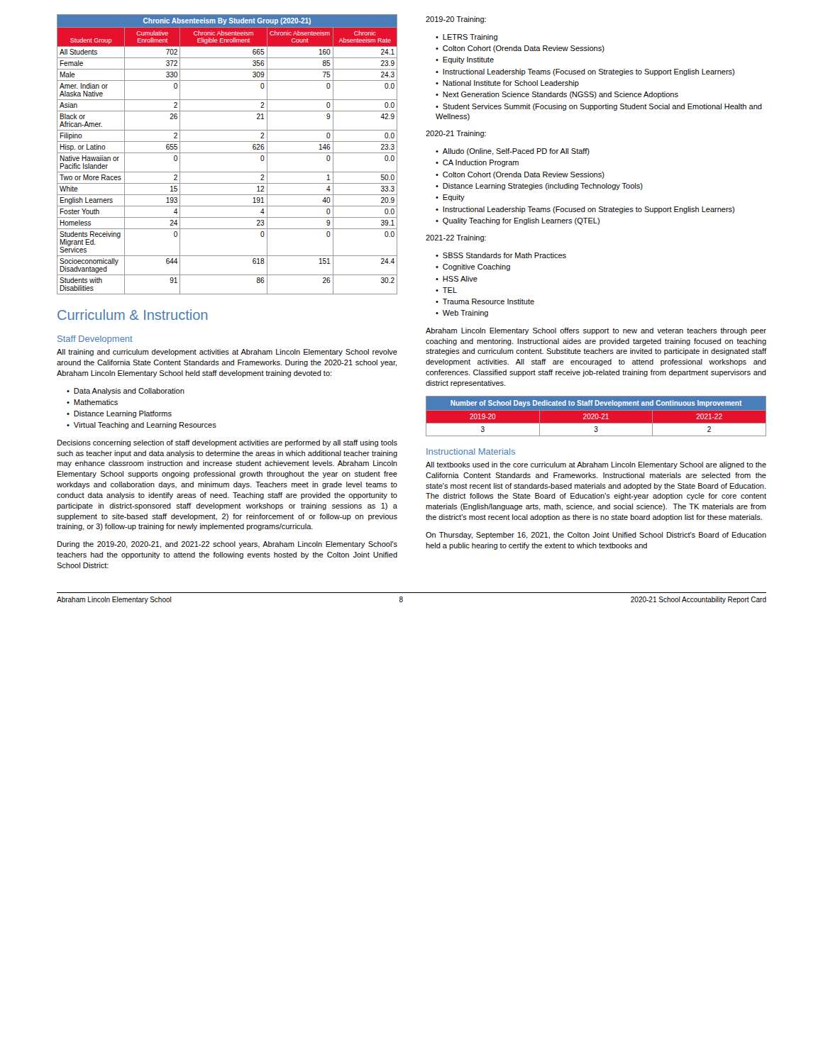| Chronic Absenteeism By Student Group (2020-21) |
| --- |
| Student Group | Cumulative Enrollment | Chronic Absenteeism Eligible Enrollment | Chronic Absenteeism Count | Chronic Absenteeism Rate |
| All Students | 702 | 665 | 160 | 24.1 |
| Female | 372 | 356 | 85 | 23.9 |
| Male | 330 | 309 | 75 | 24.3 |
| Amer. Indian or Alaska Native | 0 | 0 | 0 | 0.0 |
| Asian | 2 | 2 | 0 | 0.0 |
| Black or African-Amer. | 26 | 21 | 9 | 42.9 |
| Filipino | 2 | 2 | 0 | 0.0 |
| Hisp. or Latino | 655 | 626 | 146 | 23.3 |
| Native Hawaiian or Pacific Islander | 0 | 0 | 0 | 0.0 |
| Two or More Races | 2 | 2 | 1 | 50.0 |
| White | 15 | 12 | 4 | 33.3 |
| English Learners | 193 | 191 | 40 | 20.9 |
| Foster Youth | 4 | 4 | 0 | 0.0 |
| Homeless | 24 | 23 | 9 | 39.1 |
| Students Receiving Migrant Ed. Services | 0 | 0 | 0 | 0.0 |
| Socioeconomically Disadvantaged | 644 | 618 | 151 | 24.4 |
| Students with Disabilities | 91 | 86 | 26 | 30.2 |
Curriculum & Instruction
Staff Development
All training and curriculum development activities at Abraham Lincoln Elementary School revolve around the California State Content Standards and Frameworks. During the 2020-21 school year, Abraham Lincoln Elementary School held staff development training devoted to:
Data Analysis and Collaboration
Mathematics
Distance Learning Platforms
Virtual Teaching and Learning Resources
Decisions concerning selection of staff development activities are performed by all staff using tools such as teacher input and data analysis to determine the areas in which additional teacher training may enhance classroom instruction and increase student achievement levels. Abraham Lincoln Elementary School supports ongoing professional growth throughout the year on student free workdays and collaboration days, and minimum days. Teachers meet in grade level teams to conduct data analysis to identify areas of need. Teaching staff are provided the opportunity to participate in district-sponsored staff development workshops or training sessions as 1) a supplement to site-based staff development, 2) for reinforcement of or follow-up on previous training, or 3) follow-up training for newly implemented programs/curricula.
During the 2019-20, 2020-21, and 2021-22 school years, Abraham Lincoln Elementary School's teachers had the opportunity to attend the following events hosted by the Colton Joint Unified School District:
2019-20 Training:
LETRS Training
Colton Cohort (Orenda Data Review Sessions)
Equity Institute
Instructional Leadership Teams (Focused on Strategies to Support English Learners)
National Institute for School Leadership
Next Generation Science Standards (NGSS) and Science Adoptions
Student Services Summit (Focusing on Supporting Student Social and Emotional Health and Wellness)
2020-21 Training:
Alludo (Online, Self-Paced PD for All Staff)
CA Induction Program
Colton Cohort (Orenda Data Review Sessions)
Distance Learning Strategies (including Technology Tools)
Equity
Instructional Leadership Teams (Focused on Strategies to Support English Learners)
Quality Teaching for English Learners (QTEL)
2021-22 Training:
SBSS Standards for Math Practices
Cognitive Coaching
HSS Alive
TEL
Trauma Resource Institute
Web Training
Abraham Lincoln Elementary School offers support to new and veteran teachers through peer coaching and mentoring. Instructional aides are provided targeted training focused on teaching strategies and curriculum content. Substitute teachers are invited to participate in designated staff development activities. All staff are encouraged to attend professional workshops and conferences. Classified support staff receive job-related training from department supervisors and district representatives.
| Number of School Days Dedicated to Staff Development and Continuous Improvement |
| --- |
| 2019-20 | 2020-21 | 2021-22 |
| 3 | 3 | 2 |
Instructional Materials
All textbooks used in the core curriculum at Abraham Lincoln Elementary School are aligned to the California Content Standards and Frameworks. Instructional materials are selected from the state's most recent list of standards-based materials and adopted by the State Board of Education. The district follows the State Board of Education's eight-year adoption cycle for core content materials (English/language arts, math, science, and social science). The TK materials are from the district's most recent local adoption as there is no state board adoption list for these materials.
On Thursday, September 16, 2021, the Colton Joint Unified School District's Board of Education held a public hearing to certify the extent to which textbooks and
Abraham Lincoln Elementary School
8
2020-21 School Accountability Report Card